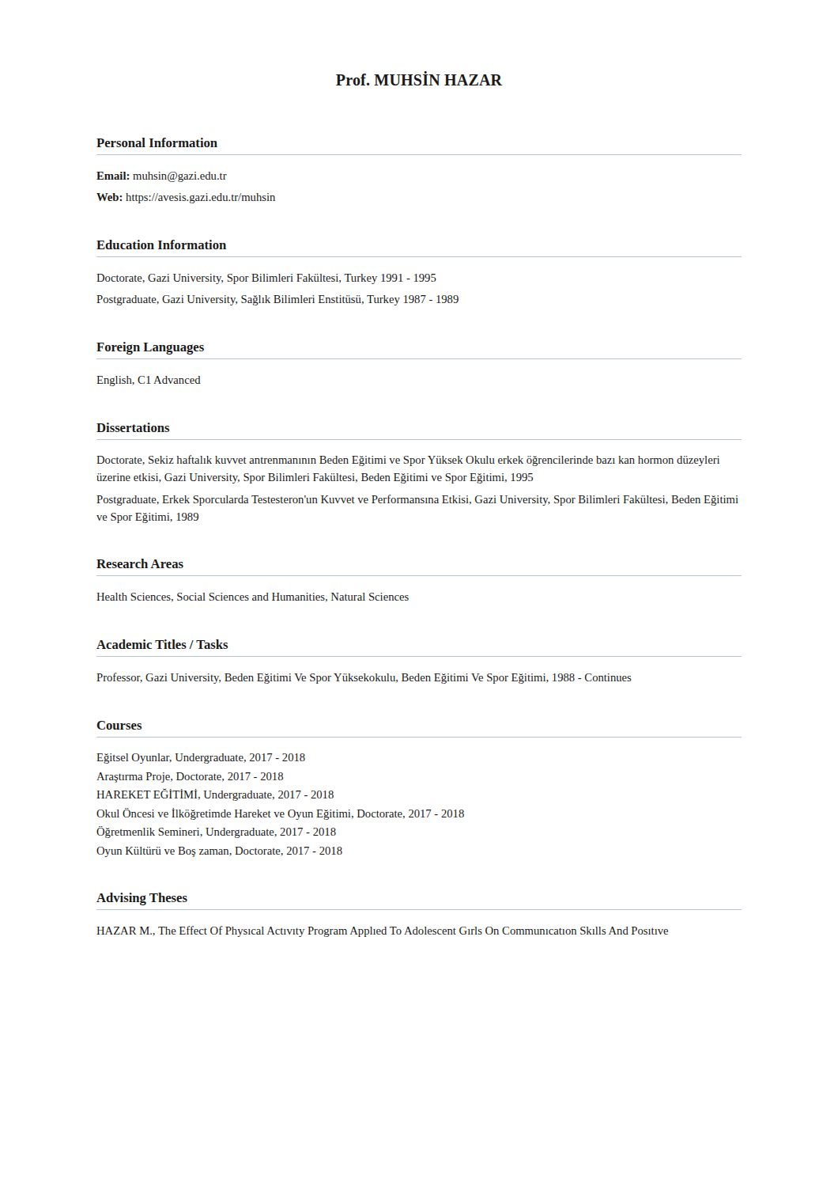Prof. MUHSİN HAZAR
Personal Information
Email: muhsin@gazi.edu.tr
Web: https://avesis.gazi.edu.tr/muhsin
Education Information
Doctorate, Gazi University, Spor Bilimleri Fakültesi, Turkey 1991 - 1995
Postgraduate, Gazi University, Sağlık Bilimleri Enstitüsü, Turkey 1987 - 1989
Foreign Languages
English, C1 Advanced
Dissertations
Doctorate, Sekiz haftalık kuvvet antrenmanının Beden Eğitimi ve Spor Yüksek Okulu erkek öğrencilerinde bazı kan hormon düzeyleri üzerine etkisi, Gazi University, Spor Bilimleri Fakültesi, Beden Eğitimi ve Spor Eğitimi, 1995
Postgraduate, Erkek Sporcularda Testesteron'un Kuvvet ve Performansına Etkisi, Gazi University, Spor Bilimleri Fakültesi, Beden Eğitimi ve Spor Eğitimi, 1989
Research Areas
Health Sciences, Social Sciences and Humanities, Natural Sciences
Academic Titles / Tasks
Professor, Gazi University, Beden Eğitimi Ve Spor Yüksekokulu, Beden Eğitimi Ve Spor Eğitimi, 1988 - Continues
Courses
Eğitsel Oyunlar, Undergraduate, 2017 - 2018
Araştırma Proje, Doctorate, 2017 - 2018
HAREKET EĞİTİMİ, Undergraduate, 2017 - 2018
Okul Öncesi ve İlköğretimde Hareket ve Oyun Eğitimi, Doctorate, 2017 - 2018
Öğretmenlik Semineri, Undergraduate, 2017 - 2018
Oyun Kültürü ve Boş zaman, Doctorate, 2017 - 2018
Advising Theses
HAZAR M., The Effect Of Physıcal Actıvıty Program Applıed To Adolescent Gırls On Communıcatıon Skılls And Posıtıve